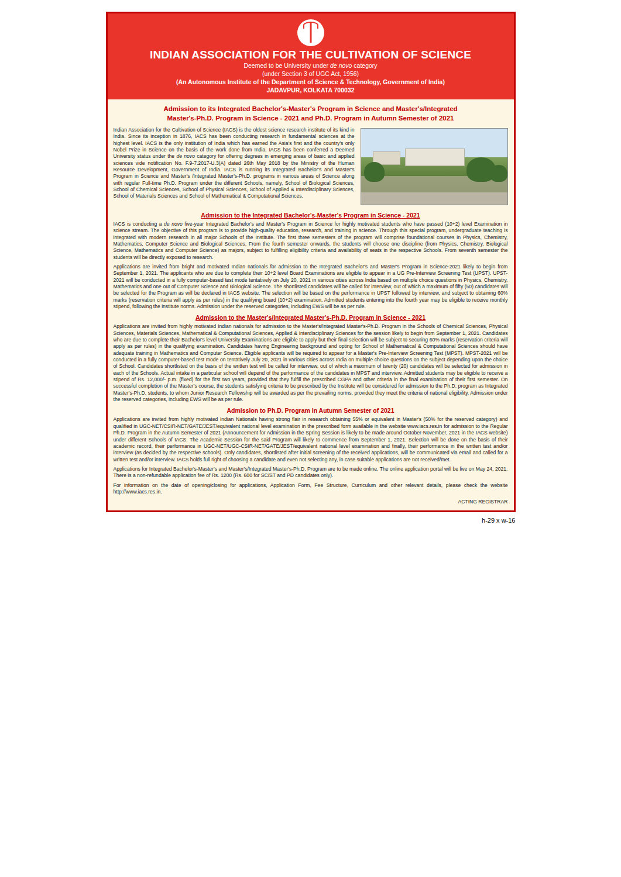INDIAN ASSOCIATION FOR THE CULTIVATION OF SCIENCE
Deemed to be University under de novo category
(under Section 3 of UGC Act, 1956)
(An Autonomous Institute of the Department of Science & Technology, Government of India)
JADAVPUR, KOLKATA 700032
Admission to its Integrated Bachelor's-Master's Program in Science and Master's/Integrated
Master's-Ph.D. Program in Science - 2021 and Ph.D. Program in Autumn Semester of 2021
Indian Association for the Cultivation of Science (IACS) is the oldest science research institute of its kind in India. Since its inception in 1876, IACS has been conducting research in fundamental sciences at the highest level. IACS is the only institution of India which has earned the Asia's first and the country's only Nobel Prize in Science on the basis of the work done from India. IACS has been conferred a Deemed University status under the de novo category for offering degrees in emerging areas of basic and applied sciences vide notification No. F.9-7.2017-U.3(A) dated 26th May 2018 by the Ministry of the Human Resource Development, Government of India. IACS is running its Integrated Bachelor's and Master's Program in Science and Master's /Integrated Master's-Ph.D. programs in various areas of Science along with regular Full-time Ph.D. Program under the different Schools, namely, School of Biological Sciences, School of Chemical Sciences, School of Physical Sciences, School of Applied & Interdisciplinary Sciences, School of Materials Sciences and School of Mathematical & Computational Sciences.
Admission to the Integrated Bachelor's-Master's Program in Science - 2021
IACS is conducting a de novo five-year Integrated Bachelor's and Master's Program in Science for highly motivated students who have passed (10+2) level Examination in science stream. The objective of this program is to provide high-quality education, research, and training in science. Through this special program, undergraduate teaching is integrated with modern research in all major Schools of the Institute. The first three semesters of the program will comprise foundational courses in Physics, Chemistry, Mathematics, Computer Science and Biological Sciences. From the fourth semester onwards, the students will choose one discipline (from Physics, Chemistry, Biological Science, Mathematics and Computer Science) as majors, subject to fulfilling eligibility criteria and availability of seats in the respective Schools. From seventh semester the students will be directly exposed to research.
Applications are invited from bright and motivated Indian nationals for admission to the Integrated Bachelor's and Master's Program in Science-2021 likely to begin from September 1, 2021. The applicants who are due to complete their 10+2 level Board Examinations are eligible to appear in a UG Pre-Interview Screening Test (UPST). UPST-2021 will be conducted in a fully computer-based test mode tentatively on July 20, 2021 in various cities across India based on multiple choice questions in Physics, Chemistry, Mathematics and one out of Computer Science and Biological Science. The shortlisted candidates will be called for interview, out of which a maximum of fifty (50) candidates will be selected for the Program as will be declared in IACS website. The selection will be based on the performance in UPST followed by interview, and subject to obtaining 60% marks (reservation criteria will apply as per rules) in the qualifying board (10+2) examination. Admitted students entering into the fourth year may be eligible to receive monthly stipend, following the institute norms. Admission under the reserved categories, including EWS will be as per rule.
Admission to the Master's/Integrated Master's-Ph.D. Program in Science - 2021
Applications are invited from highly motivated Indian nationals for admission to the Master's/Integrated Master's-Ph.D. Program in the Schools of Chemical Sciences, Physical Sciences, Materials Sciences, Mathematical & Computational Sciences, Applied & Interdisciplinary Sciences for the session likely to begin from September 1, 2021. Candidates who are due to complete their Bachelor's level University Examinations are eligible to apply but their final selection will be subject to securing 60% marks (reservation criteria will apply as per rules) in the qualifying examination. Candidates having Engineering background and opting for School of Mathematical & Computational Sciences should have adequate training in Mathematics and Computer Science. Eligible applicants will be required to appear for a Master's Pre-Interview Screening Test (MPST). MPST-2021 will be conducted in a fully computer-based test mode on tentatively July 20, 2021 in various cities across India on multiple choice questions on the subject depending upon the choice of School. Candidates shortlisted on the basis of the written test will be called for interview, out of which a maximum of twenty (20) candidates will be selected for admission in each of the Schools. Actual intake in a particular school will depend of the performance of the candidates in MPST and interview. Admitted students may be eligible to receive a stipend of Rs. 12,000/- p.m. (fixed) for the first two years, provided that they fulfill the prescribed CGPA and other criteria in the final examination of their first semester. On successful completion of the Master's course, the students satisfying criteria to be prescribed by the Institute will be considered for admission to the Ph.D. program as Integrated Master's-Ph.D. students, to whom Junior Research Fellowship will be awarded as per the prevailing norms, provided they meet the criteria of national eligibility. Admission under the reserved categories, including EWS will be as per rule.
Admission to Ph.D. Program in Autumn Semester of 2021
Applications are invited from highly motivated Indian Nationals having strong flair in research obtaining 55% or equivalent in Master's (50% for the reserved category) and qualified in UGC-NET/CSIR-NET/GATE/JEST/equivalent national level examination in the prescribed form available in the website www.iacs.res.in for admission to the Regular Ph.D. Program in the Autumn Semester of 2021 (Announcement for Admission in the Spring Session is likely to be made around October-November, 2021 in the IACS website) under different Schools of IACS. The Academic Session for the said Program will likely to commence from September 1, 2021. Selection will be done on the basis of their academic record, their performance in UGC-NET/UGC-CSIR-NET/GATE/JEST/equivalent national level examination and finally, their performance in the written test and/or interview (as decided by the respective schools). Only candidates, shortlisted after initial screening of the received applications, will be communicated via email and called for a written test and/or interview. IACS holds full right of choosing a candidate and even not selecting any, in case suitable applications are not received/met.
Applications for Integrated Bachelor's-Master's and Master's/Integrated Master's-Ph.D. Program are to be made online. The online application portal will be live on May 24, 2021. There is a non-refundable application fee of Rs. 1200 (Rs. 600 for SC/ST and PD candidates only).
For information on the date of opening/closing for applications, Application Form, Fee Structure, Curriculum and other relevant details, please check the website http://www.iacs.res.in.
ACTING REGISTRAR
h-29 x w-16